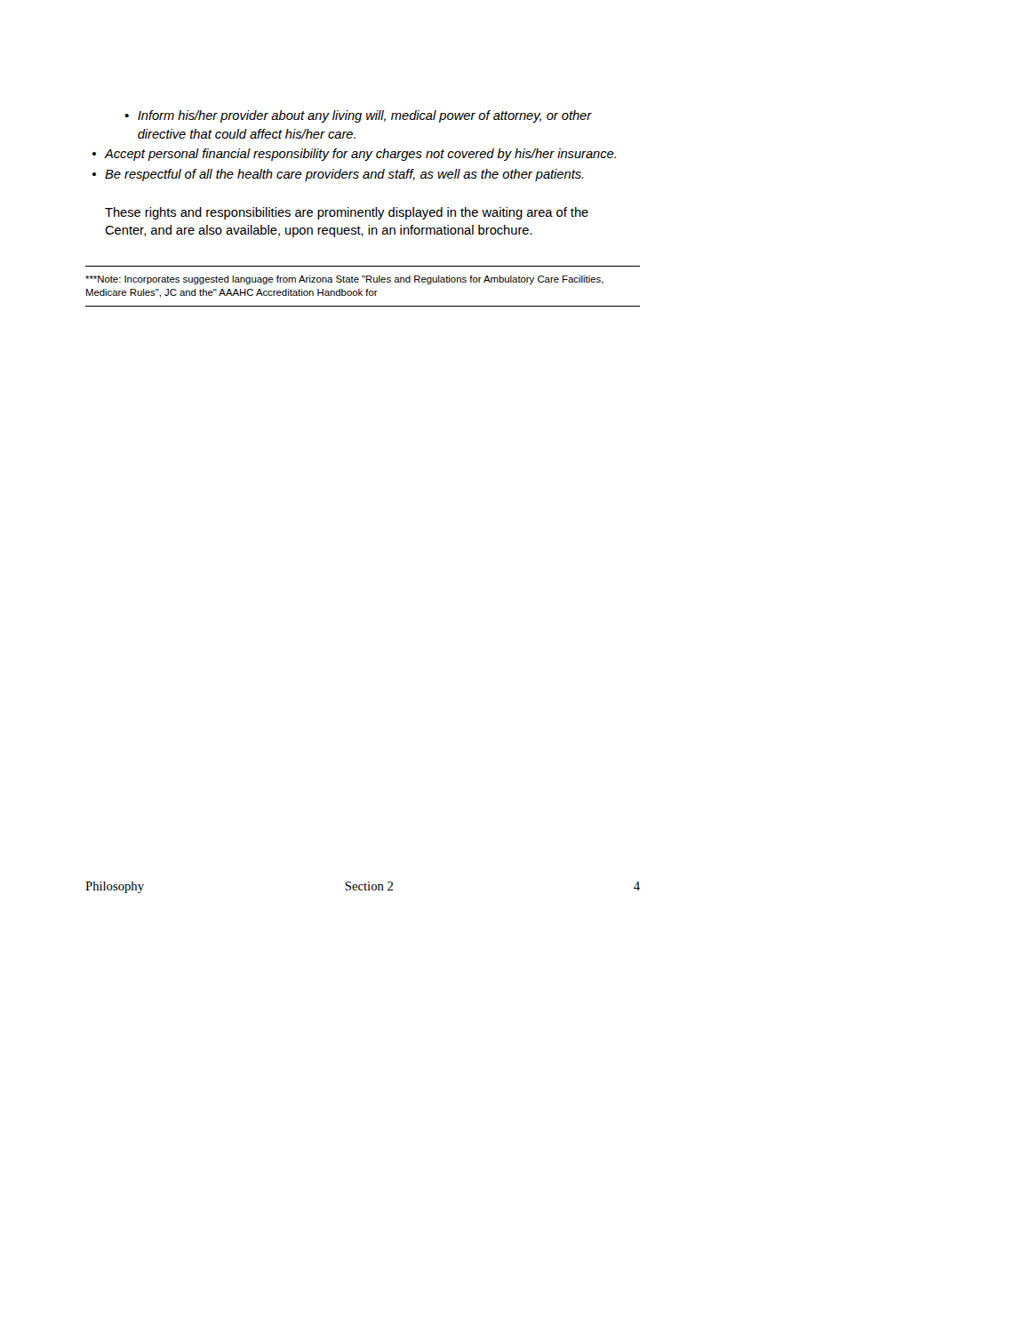Inform his/her provider about any living will, medical power of attorney, or other directive that could affect his/her care.
Accept personal financial responsibility for any charges not covered by his/her insurance.
Be respectful of all the health care providers and staff, as well as the other patients.
These rights and responsibilities are prominently displayed in the waiting area of the Center, and are also available, upon request, in an informational brochure.
***Note: Incorporates suggested language from Arizona State "Rules and Regulations for Ambulatory Care Facilities, Medicare Rules", JC and the" AAAHC Accreditation Handbook for
Philosophy Section 2 4